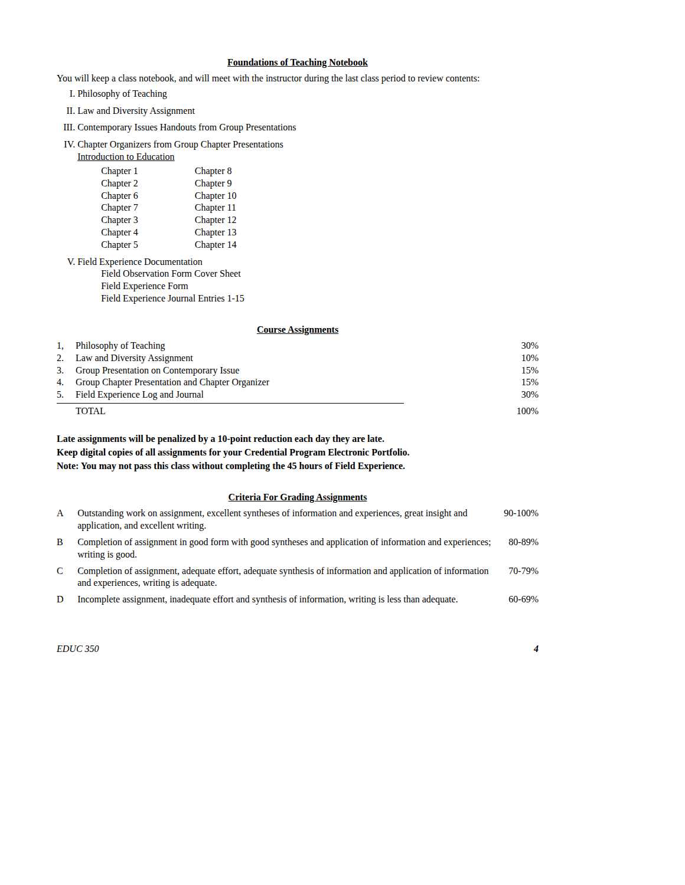Foundations of Teaching Notebook
You will keep a class notebook, and will meet with the instructor during the last class period to review contents:
Philosophy of Teaching
Law and Diversity Assignment
Contemporary Issues Handouts from Group Presentations
Chapter Organizers from Group Chapter Presentations Introduction to Education
| Chapter 1 | Chapter 8 |
| Chapter 2 | Chapter 9 |
| Chapter 6 | Chapter 10 |
| Chapter 7 | Chapter 11 |
| Chapter 3 | Chapter 12 |
| Chapter 4 | Chapter 13 |
| Chapter 5 | Chapter 14 |
Field Experience Documentation
Field Observation Form Cover Sheet
Field Experience Form
Field Experience Journal Entries 1-15
Course Assignments
| 1, | Philosophy of Teaching | 30% |
| 2. | Law and Diversity Assignment | 10% |
| 3. | Group Presentation on Contemporary Issue | 15% |
| 4. | Group Chapter Presentation and Chapter Organizer | 15% |
| 5. | Field Experience Log and Journal | 30% |
| | TOTAL | 100% |
Late assignments will be penalized by a 10-point reduction each day they are late.
Keep digital copies of all assignments for your Credential Program Electronic Portfolio.
Note: You may not pass this class without completing the 45 hours of Field Experience.
Criteria For Grading Assignments
| A | Outstanding work on assignment, excellent syntheses of information and experiences, great insight and application, and excellent writing. | 90-100% |
| B | Completion of assignment in good form with good syntheses and application of information and experiences; writing is good. | 80-89% |
| C | Completion of assignment, adequate effort, adequate synthesis of information and application of information and experiences, writing is adequate. | 70-79% |
| D | Incomplete assignment, inadequate effort and synthesis of information, writing is less than adequate. | 60-69% |
EDUC 350 4